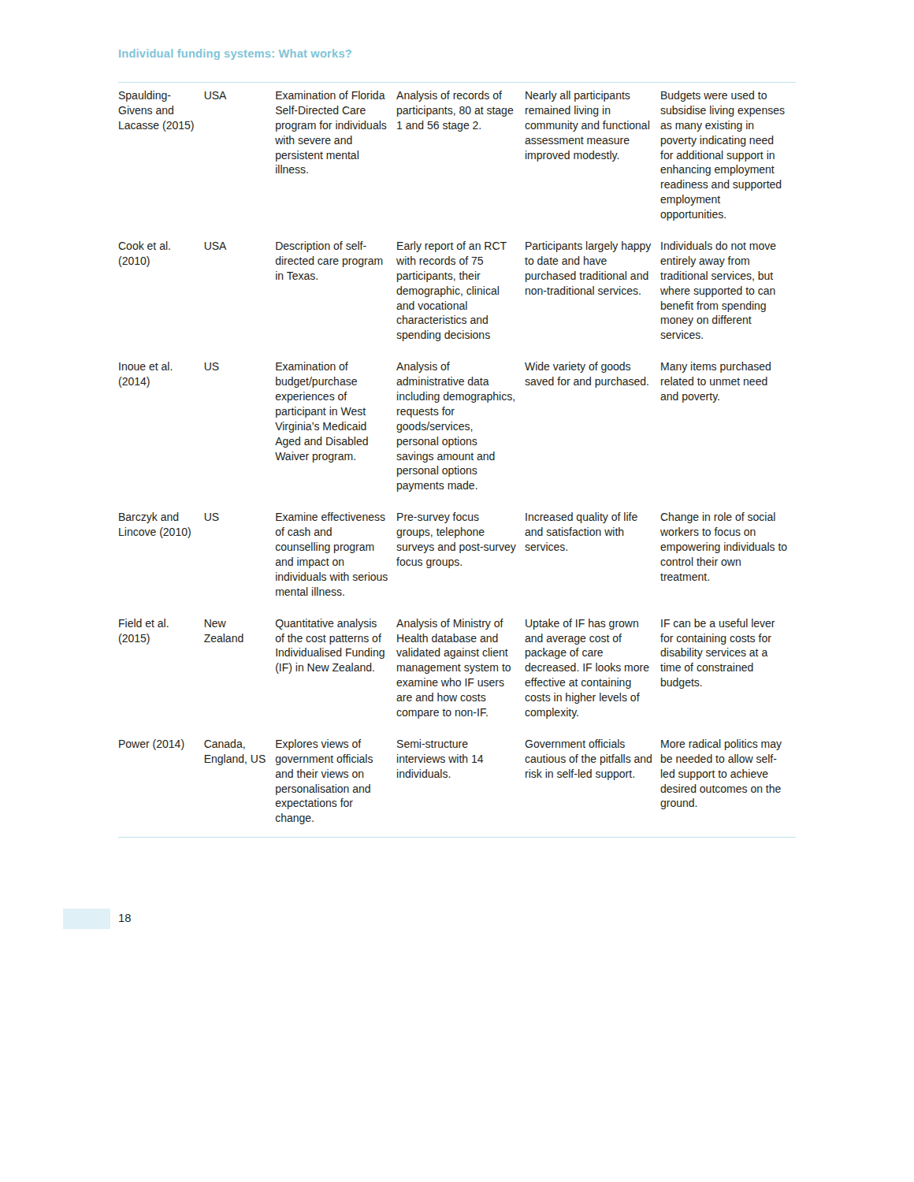Individual funding systems: What works?
| Spaulding-Givens and Lacasse (2015) | USA | Examination of Florida Self-Directed Care program for individuals with severe and persistent mental illness. | Analysis of records of participants, 80 at stage 1 and 56 stage 2. | Nearly all participants remained living in community and functional assessment measure improved modestly. | Budgets were used to subsidise living expenses as many existing in poverty indicating need for additional support in enhancing employment readiness and supported employment opportunities. |
| Cook et al. (2010) | USA | Description of self-directed care program in Texas. | Early report of an RCT with records of 75 participants, their demographic, clinical and vocational characteristics and spending decisions | Participants largely happy to date and have purchased traditional and non-traditional services. | Individuals do not move entirely away from traditional services, but where supported to can benefit from spending money on different services. |
| Inoue et al. (2014) | US | Examination of budget/purchase experiences of participant in West Virginia’s Medicaid Aged and Disabled Waiver program. | Analysis of administrative data including demographics, requests for goods/services, personal options savings amount and personal options payments made. | Wide variety of goods saved for and purchased. | Many items purchased related to unmet need and poverty. |
| Barczyk and Lincove (2010) | US | Examine effectiveness of cash and counselling program and impact on individuals with serious mental illness. | Pre-survey focus groups, telephone surveys and post-survey focus groups. | Increased quality of life and satisfaction with services. | Change in role of social workers to focus on empowering individuals to control their own treatment. |
| Field et al. (2015) | New Zealand | Quantitative analysis of the cost patterns of Individualised Funding (IF) in New Zealand. | Analysis of Ministry of Health database and validated against client management system to examine who IF users are and how costs compare to non-IF. | Uptake of IF has grown and average cost of package of care decreased. IF looks more effective at containing costs in higher levels of complexity. | IF can be a useful lever for containing costs for disability services at a time of constrained budgets. |
| Power (2014) | Canada, England, US | Explores views of government officials and their views on personalisation and expectations for change. | Semi-structure interviews with 14 individuals. | Government officials cautious of the pitfalls and risk in self-led support. | More radical politics may be needed to allow self-led support to achieve desired outcomes on the ground. |
18